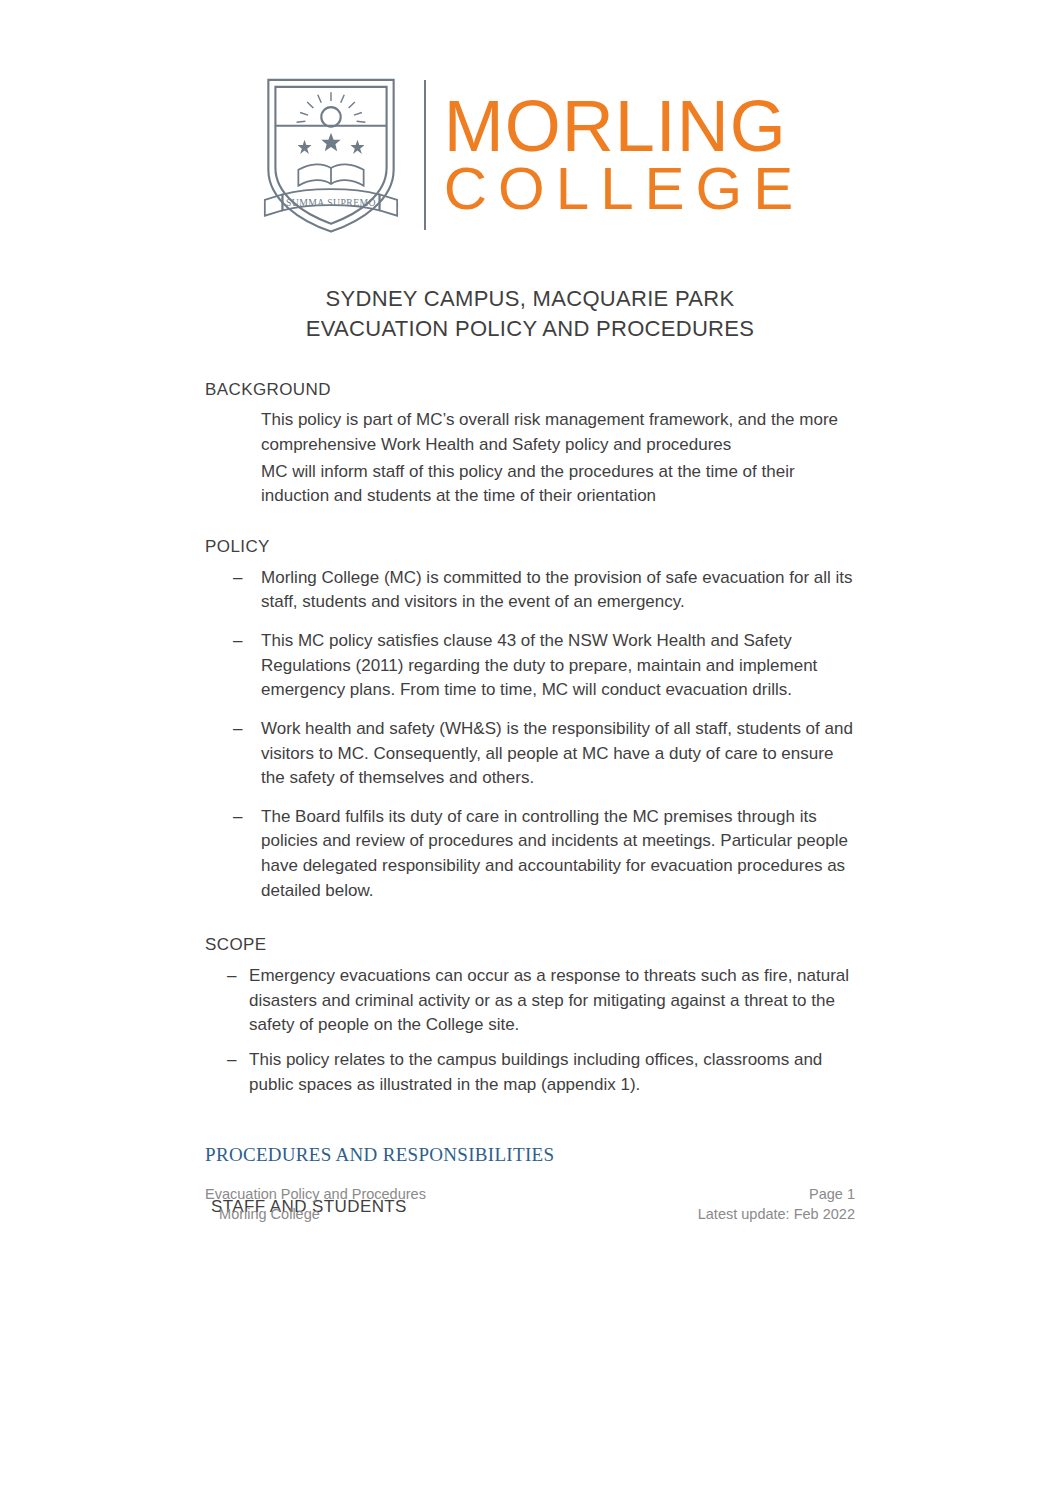SUMMA SUPREMO
MORLING COLLEGE
SYDNEY CAMPUS, MACQUARIE PARK EVACUATION POLICY AND PROCEDURES
BACKGROUND
This policy is part of MC’s overall risk management framework, and the more comprehensive Work Health and Safety policy and procedures
MC will inform staff of this policy and the procedures at the time of their induction and students at the time of their orientation
POLICY
Morling College (MC) is committed to the provision of safe evacuation for all its staff, students and visitors in the event of an emergency.
This MC policy satisfies clause 43 of the NSW Work Health and Safety Regulations (2011) regarding the duty to prepare, maintain and implement emergency plans. From time to time, MC will conduct evacuation drills.
Work health and safety (WH&S) is the responsibility of all staff, students of and visitors to MC. Consequently, all people at MC have a duty of care to ensure the safety of themselves and others.
The Board fulfils its duty of care in controlling the MC premises through its policies and review of procedures and incidents at meetings. Particular people have delegated responsibility and accountability for evacuation procedures as detailed below.
SCOPE
Emergency evacuations can occur as a response to threats such as fire, natural disasters and criminal activity or as a step for mitigating against a threat to the safety of people on the College site.
This policy relates to the campus buildings including offices, classrooms and public spaces as illustrated in the map (appendix 1).
PROCEDURES AND RESPONSIBILITIES
STAFF AND STUDENTS
Evacuation Policy and Procedures
Page 1
Morling College
Latest update: Feb 2022